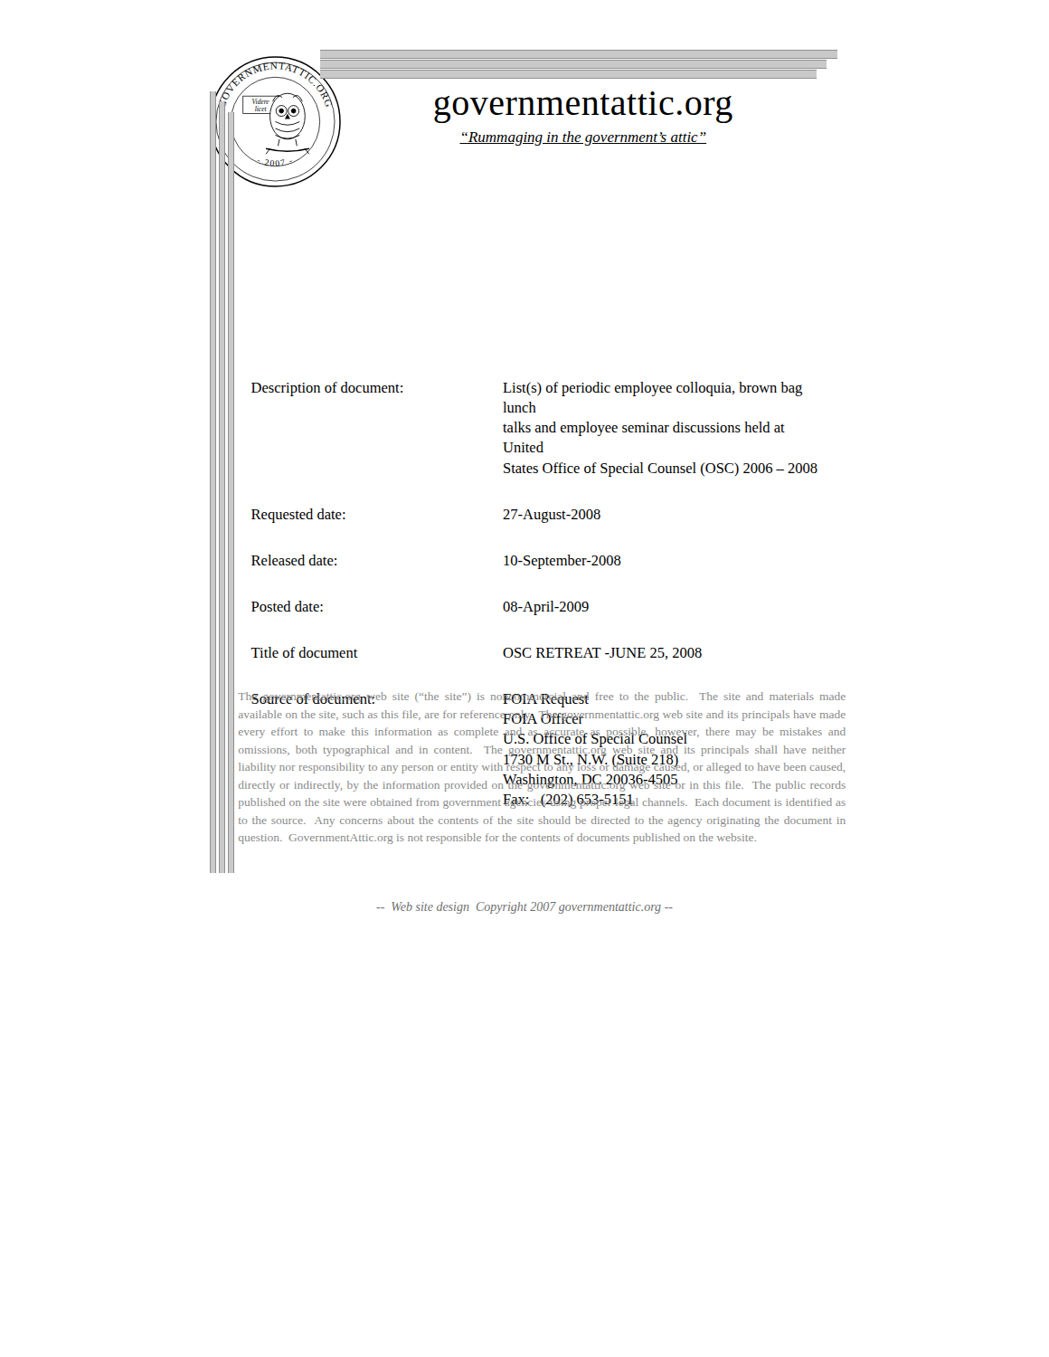GOVERNMENTATTIC.ORG - 2007 - Videre licet
governmentattic.org
“Rummaging in the government’s attic”
| Description of document: | List(s) of periodic employee colloquia, brown bag lunch talks and employee seminar discussions held at United States Office of Special Counsel (OSC) 2006 – 2008 |
| Requested date: | 27-August-2008 |
| Released date: | 10-September-2008 |
| Posted date: | 08-April-2009 |
| Title of document | OSC RETREAT -JUNE 25, 2008 |
| Source of document: | FOIA Request FOIA Officer U.S. Office of Special Counsel 1730 M St., N.W. (Suite 218) Washington, DC 20036-4505 Fax: (202) 653-5151 |
The governmentattic.org web site (“the site”) is noncommercial and free to the public. The site and materials made available on the site, such as this file, are for reference only. The governmentattic.org web site and its principals have made every effort to make this information as complete and as accurate as possible, however, there may be mistakes and omissions, both typographical and in content. The governmentattic.org web site and its principals shall have neither liability nor responsibility to any person or entity with respect to any loss or damage caused, or alleged to have been caused, directly or indirectly, by the information provided on the governmentattic.org web site or in this file. The public records published on the site were obtained from government agencies using proper legal channels. Each document is identified as to the source. Any concerns about the contents of the site should be directed to the agency originating the document in question. GovernmentAttic.org is not responsible for the contents of documents published on the website.
-- Web site design Copyright 2007 governmentattic.org --